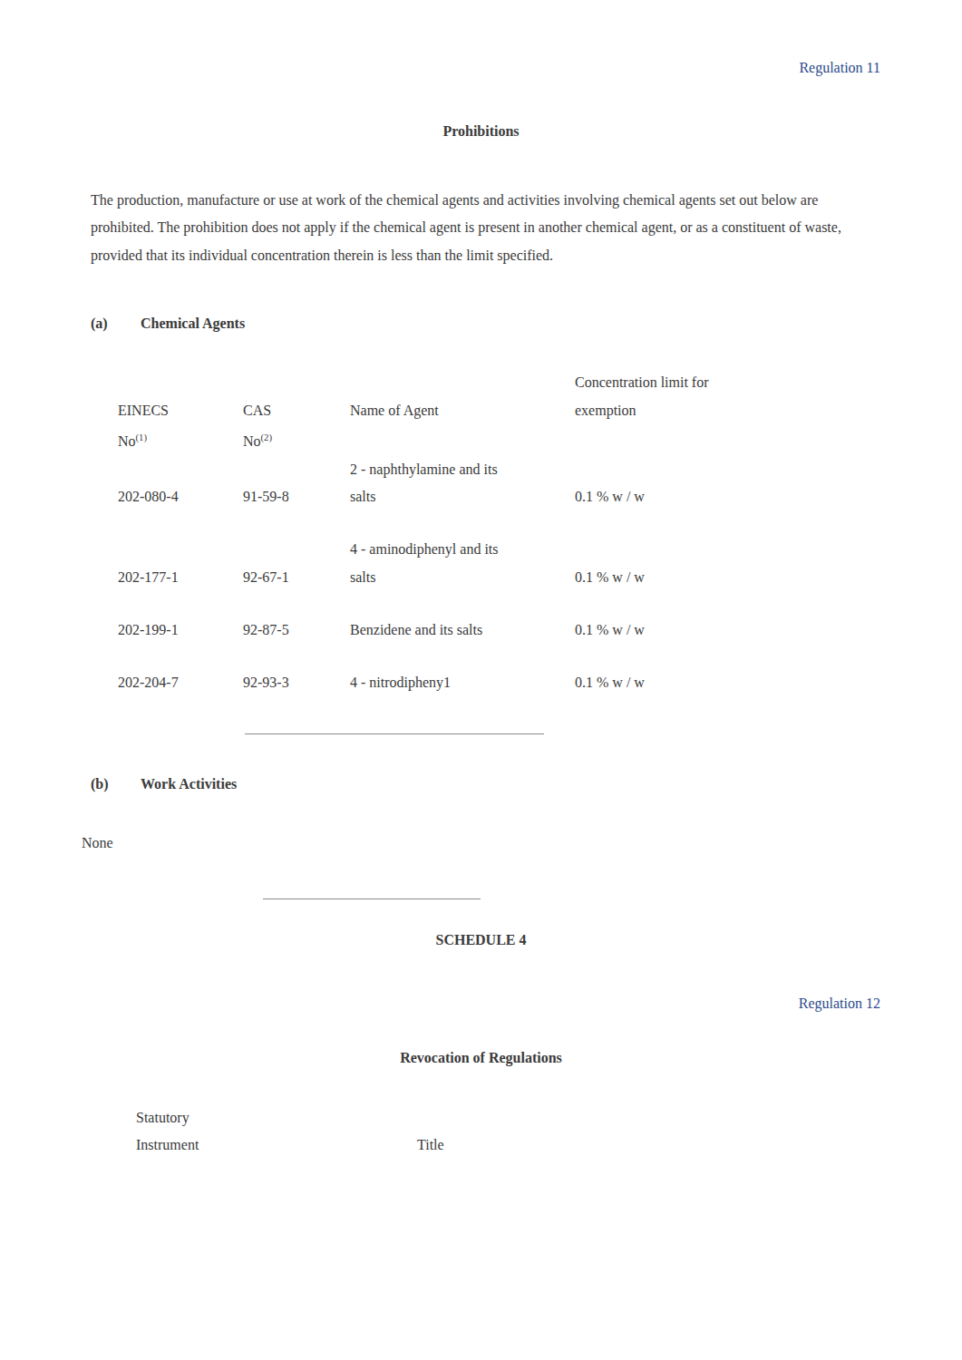Regulation 11
Prohibitions
The production, manufacture or use at work of the chemical agents and activities involving chemical agents set out below are prohibited. The prohibition does not apply if the chemical agent is present in another chemical agent, or as a constituent of waste, provided that its individual concentration therein is less than the limit specified.
(a) Chemical Agents
| | | | Concentration limit for |
| EINECS | CAS | Name of Agent | exemption |
| No (1) | No (2) | | |
| | | 2 - naphthylamine and its | |
| 202-080-4 | 91-59-8 | salts | 0.1 % w / w |
| | | 4 - aminodiphenyl and its | |
| 202-177-1 | 92-67-1 | salts | 0.1 % w / w |
| 202-199-1 | 92-87-5 | Benzidene and its salts | 0.1 % w / w |
| 202-204-7 | 92-93-3 | 4 - nitrodipheny1 | 0.1 % w / w |
(b) Work Activities
None
SCHEDULE 4
Regulation 12
Revocation of Regulations
| Statutory | |
| Instrument | Title |